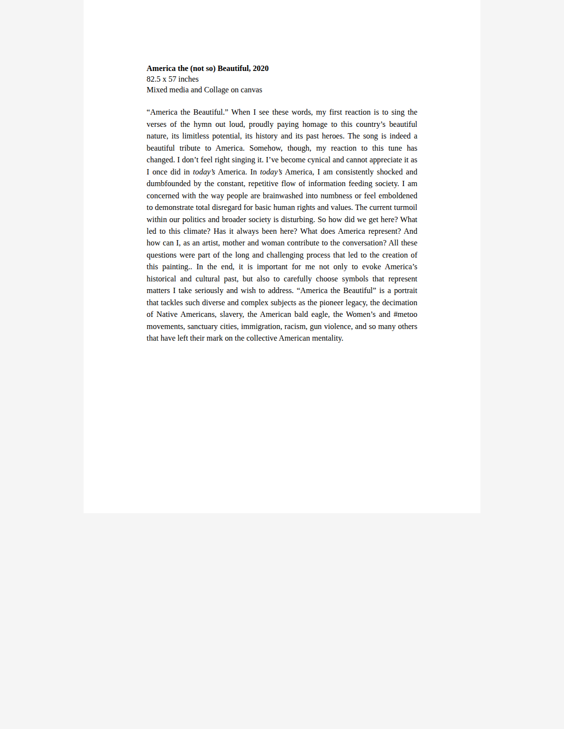America the (not so) Beautiful, 2020
82.5 x 57 inches
Mixed media and Collage on canvas
“America the Beautiful.” When I see these words, my first reaction is to sing the verses of the hymn out loud, proudly paying homage to this country’s beautiful nature, its limitless potential, its history and its past heroes. The song is indeed a beautiful tribute to America. Somehow, though, my reaction to this tune has changed. I don’t feel right singing it. I’ve become cynical and cannot appreciate it as I once did in today’s America. In today’s America, I am consistently shocked and dumbfounded by the constant, repetitive flow of information feeding society. I am concerned with the way people are brainwashed into numbness or feel emboldened to demonstrate total disregard for basic human rights and values. The current turmoil within our politics and broader society is disturbing. So how did we get here? What led to this climate? Has it always been here? What does America represent? And how can I, as an artist, mother and woman contribute to the conversation? All these questions were part of the long and challenging process that led to the creation of this painting.. In the end, it is important for me not only to evoke America’s historical and cultural past, but also to carefully choose symbols that represent matters I take seriously and wish to address. “America the Beautiful” is a portrait that tackles such diverse and complex subjects as the pioneer legacy, the decimation of Native Americans, slavery, the American bald eagle, the Women’s and #metoo movements, sanctuary cities, immigration, racism, gun violence, and so many others that have left their mark on the collective American mentality.